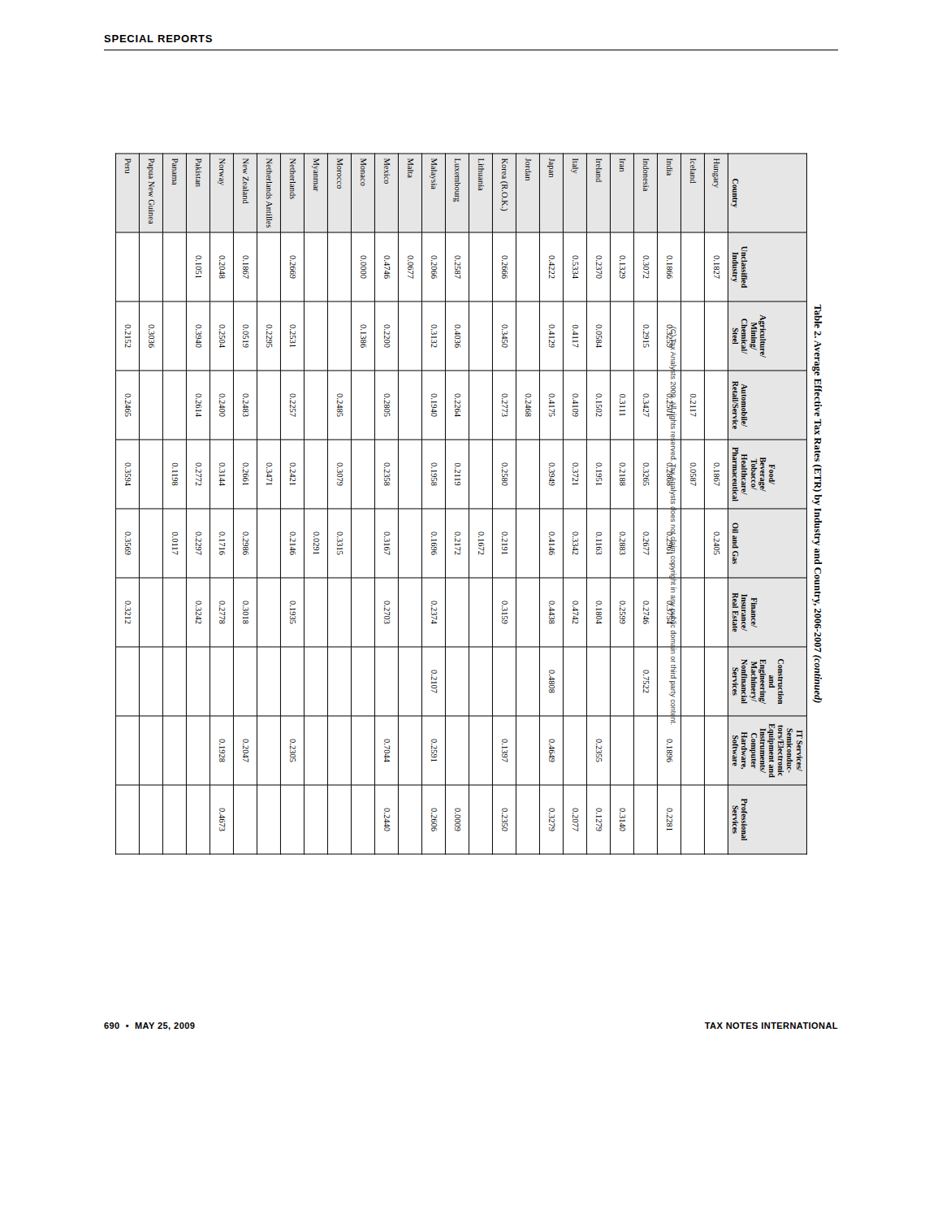SPECIAL REPORTS
Table 2. Average Effective Tax Rates (ETR) by Industry and Country, 2006-2007 (continued)
| Country | Unclassified Industry | Agriculture/ Mining/ Chemical/ Steel | Automobile/ Retail/Service | Food/ Beverage/ Tobacco/ Healthcare/ Pharmaceutical | Oil and Gas | Finance/ Insurance/ Real Estate | Construction and Engineering/ Machinery/ Nonfinancial Services | IT Services/ Semiconduc- tors/Electronic Equipment and Instruments/ Computer Hardware, Software | Professional Services |
| --- | --- | --- | --- | --- | --- | --- | --- | --- | --- |
| Hungary | 0.1827 | | | 0.1867 | 0.2405 | | | | |
| Iceland | | | 0.2117 | 0.0587 | | | | | |
| India | 0.1866 | 0.3259 | 0.2501 | 0.2868 | 0.2961 | 0.3754 | | 0.1896 | 0.2281 |
| Indonesia | 0.3072 | 0.2915 | 0.3427 | 0.3265 | 0.2677 | 0.2746 | 0.7522 | | |
| Iran | 0.1329 | | 0.3111 | 0.2188 | 0.2883 | 0.2599 | | | 0.3140 |
| Ireland | 0.2370 | 0.0584 | 0.1502 | 0.1951 | 0.1163 | 0.1804 | | 0.2355 | 0.1279 |
| Italy | 0.5334 | 0.4117 | 0.4109 | 0.3721 | 0.3342 | 0.4742 | | | 0.2077 |
| Japan | 0.4222 | 0.4129 | 0.4175 | 0.3949 | 0.4146 | 0.4438 | 0.4808 | 0.4649 | 0.3279 |
| Jordan | | | 0.2468 | | | | | | |
| Korea (R.O.K.) | 0.2666 | 0.3450 | 0.2773 | 0.2580 | 0.2191 | 0.3159 | | 0.1397 | 0.2350 |
| Lithuania | | | | | 0.1672 | | | | |
| Luxembourg | 0.2587 | 0.4036 | 0.2264 | 0.2119 | 0.2172 | | | | 0.0009 |
| Malaysia | 0.2066 | 0.3132 | 0.1940 | 0.1958 | 0.1696 | 0.2374 | 0.2107 | 0.2591 | 0.2606 |
| Malta | 0.0677 | | | | | | | | |
| Mexico | 0.4746 | 0.2200 | 0.2805 | 0.2358 | 0.3167 | 0.2703 | | 0.7044 | 0.2440 |
| Monaco | 0.0000 | 0.1386 | | | | | | | |
| Morocco | | | 0.2485 | 0.3079 | 0.3315 | | | | |
| Myanmar | | | | | 0.0291 | | | | |
| Netherlands | 0.2669 | 0.2531 | 0.2257 | 0.2421 | 0.2146 | 0.1935 | | 0.2305 | |
| Netherlands Antilles | | 0.2295 | | 0.3471 | | | | | |
| New Zealand | 0.1867 | 0.0519 | 0.2483 | 0.2661 | 0.2986 | 0.3018 | | 0.2047 | |
| Norway | 0.2048 | 0.2504 | 0.2400 | 0.3144 | 0.1716 | 0.2778 | | 0.1928 | 0.4673 |
| Pakistan | 0.1051 | 0.3940 | 0.2614 | 0.2772 | 0.2297 | 0.3242 | | | |
| Panama | | | | 0.1198 | 0.0117 | | | | |
| Papua New Guinea | | 0.3036 | | | | | | | |
| Peru | | 0.2152 | 0.2465 | 0.3594 | 0.3569 | 0.3212 | | | |
690 • MAY 25, 2009 TAX NOTES INTERNATIONAL
(C) Tax Analysts 2009. All rights reserved. Tax Analysts does not claim copyright in any public domain or third party content.